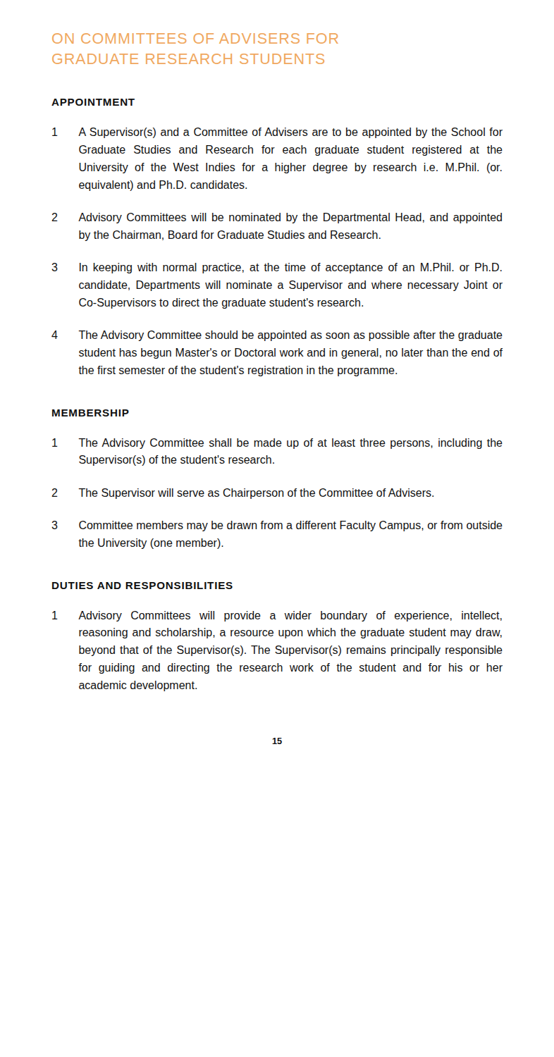On Committees of Advisers for
Graduate Research Students
Appointment
A Supervisor(s) and a Committee of Advisers are to be appointed by the School for Graduate Studies and Research for each graduate student registered at the University of the West Indies for a higher degree by research i.e. M.Phil. (or. equivalent) and Ph.D. candidates.
Advisory Committees will be nominated by the Departmental Head, and appointed by the Chairman, Board for Graduate Studies and Research.
In keeping with normal practice, at the time of acceptance of an M.Phil. or Ph.D. candidate, Departments will nominate a Supervisor and where necessary Joint or Co-Supervisors to direct the graduate student's research.
The Advisory Committee should be appointed as soon as possible after the graduate student has begun Master's or Doctoral work and in general, no later than the end of the first semester of the student's registration in the programme.
Membership
The Advisory Committee shall be made up of at least three persons, including the Supervisor(s) of the student's research.
The Supervisor will serve as Chairperson of the Committee of Advisers.
Committee members may be drawn from a different Faculty Campus, or from outside the University (one member).
Duties and Responsibilities
Advisory Committees will provide a wider boundary of experience, intellect, reasoning and scholarship, a resource upon which the graduate student may draw, beyond that of the Supervisor(s). The Supervisor(s) remains principally responsible for guiding and directing the research work of the student and for his or her academic development.
15